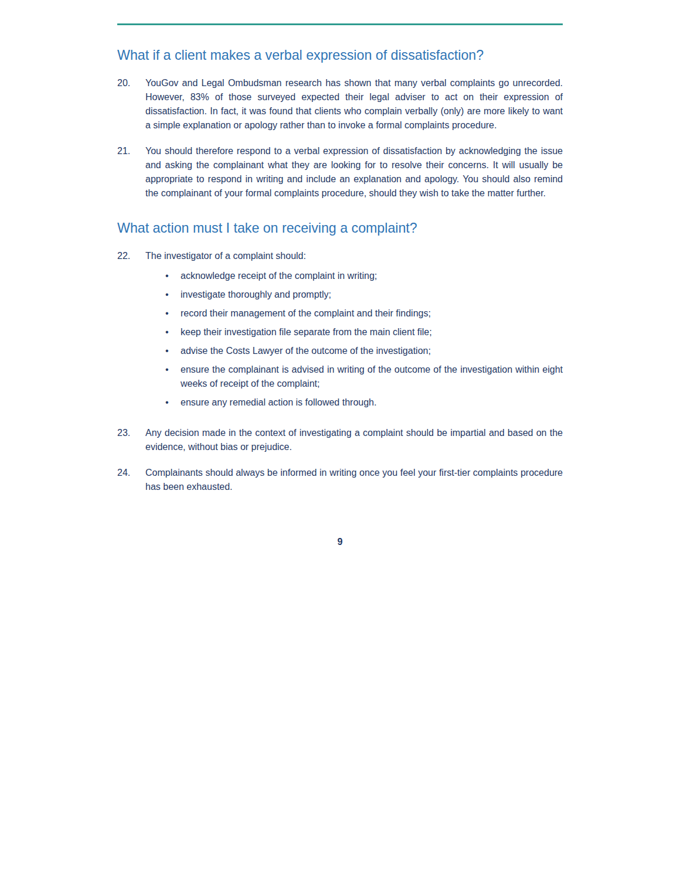What if a client makes a verbal expression of dissatisfaction?
20. YouGov and Legal Ombudsman research has shown that many verbal complaints go unrecorded. However, 83% of those surveyed expected their legal adviser to act on their expression of dissatisfaction. In fact, it was found that clients who complain verbally (only) are more likely to want a simple explanation or apology rather than to invoke a formal complaints procedure.
21. You should therefore respond to a verbal expression of dissatisfaction by acknowledging the issue and asking the complainant what they are looking for to resolve their concerns. It will usually be appropriate to respond in writing and include an explanation and apology. You should also remind the complainant of your formal complaints procedure, should they wish to take the matter further.
What action must I take on receiving a complaint?
22. The investigator of a complaint should:
acknowledge receipt of the complaint in writing;
investigate thoroughly and promptly;
record their management of the complaint and their findings;
keep their investigation file separate from the main client file;
advise the Costs Lawyer of the outcome of the investigation;
ensure the complainant is advised in writing of the outcome of the investigation within eight weeks of receipt of the complaint;
ensure any remedial action is followed through.
23. Any decision made in the context of investigating a complaint should be impartial and based on the evidence, without bias or prejudice.
24. Complainants should always be informed in writing once you feel your first-tier complaints procedure has been exhausted.
9